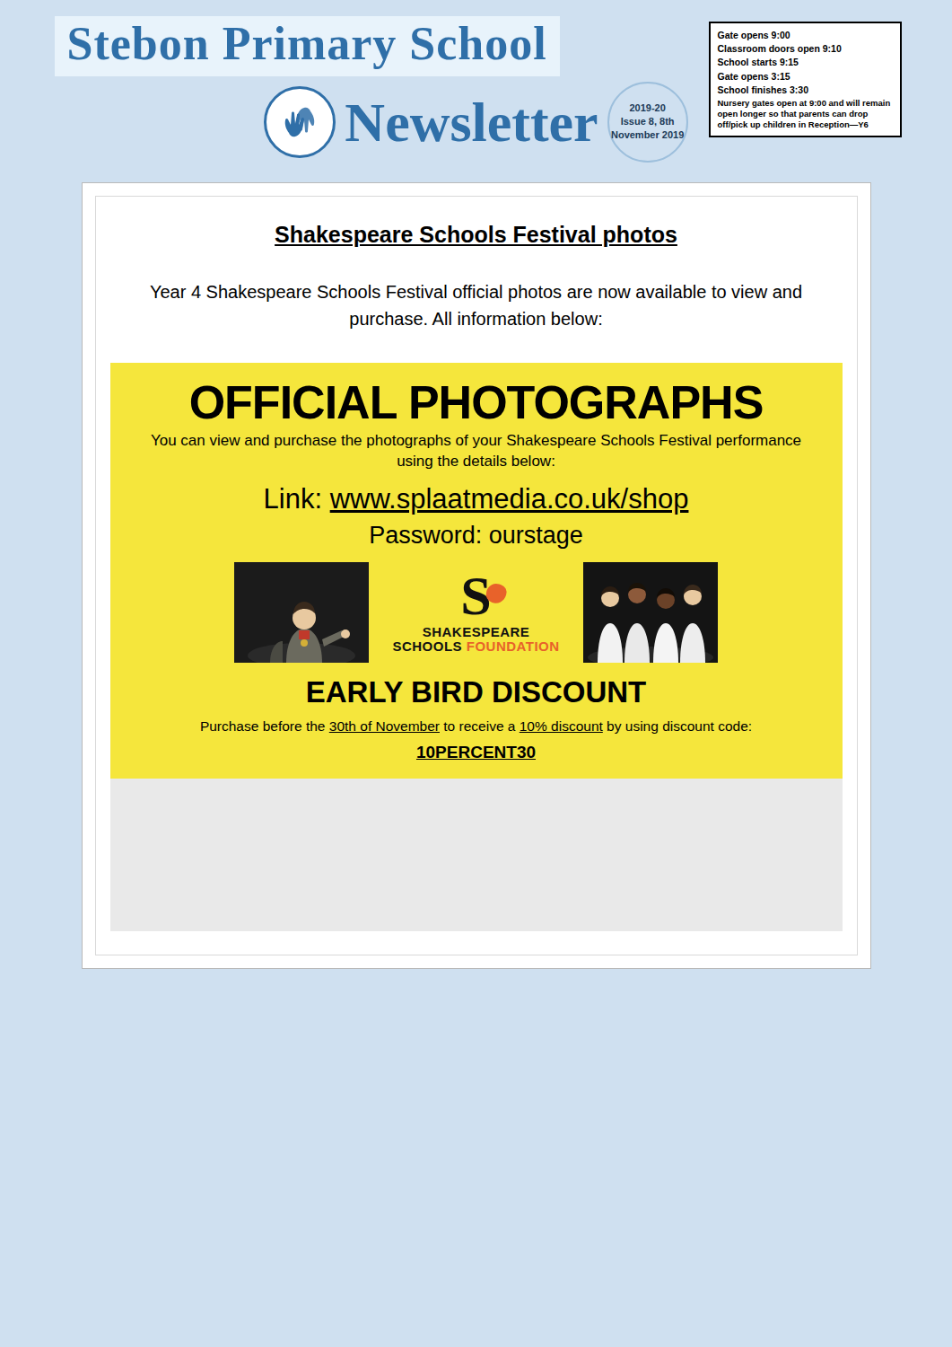Stebon Primary School
Gate opens 9:00
Classroom doors open 9:10
School starts 9:15
Gate opens 3:15
School finishes 3:30
Nursery gates open at 9:00 and will remain open longer so that parents can drop off/pick up children in Reception—Y6
Newsletter
2019-20 Issue 8, 8th November 2019
Shakespeare Schools Festival photos
Year 4 Shakespeare Schools Festival official photos are now available to view and purchase. All information below:
OFFICIAL PHOTOGRAPHS
You can view and purchase the photographs of your Shakespeare Schools Festival performance using the details below:
Link: www.splaatmedia.co.uk/shop
Password: ourstage
S
SHAKESPEARE
SCHOOLS FOUNDATION
EARLY BIRD DISCOUNT
Purchase before the 30th of November to receive a 10% discount by using discount code:
10PERCENT30